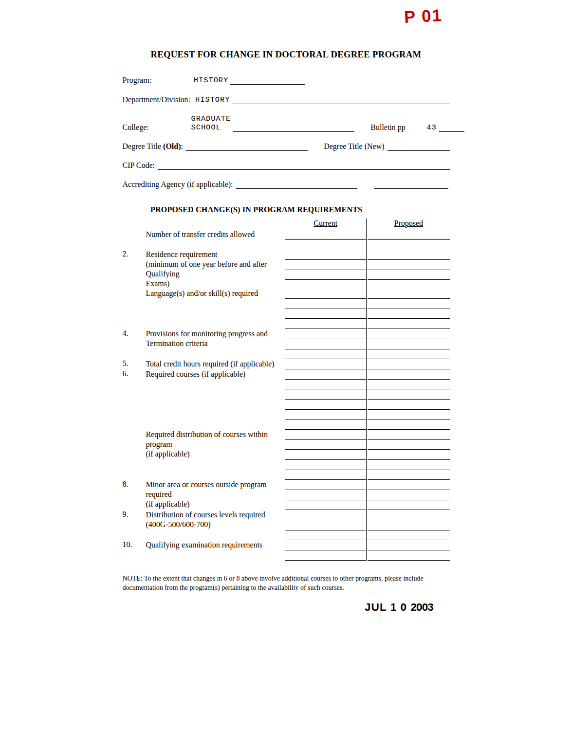P 01
REQUEST FOR CHANGE IN DOCTORAL DEGREE PROGRAM
Program: HISTORY
Department/Division: HISTORY
College: GRADUATE SCHOOL Bulletin pp 43
Degree Title (Old): Degree Title (New)
CIP Code:
Accrediting Agency (if applicable):
PROPOSED CHANGE(S) IN PROGRAM REQUIREMENTS
| | | Current | | Proposed |
| --- | --- | --- | --- | --- |
| | Number of transfer credits allowed | | | |
| 2. | Residence requirement (minimum of one year before and after Qualifying Exams) | | | |
| | Language(s) and/or skill(s) required | | | |
| 4. | Provisions for monitoring progress and Termination criteria | | | |
| 5. | Total credit hours required (if applicable) | | | |
| 6. | Required courses (if applicable) | | | |
| | Required distribution of courses within program (if applicable) | | | |
| 8. | Minor area or courses outside program required (if applicable) | | | |
| 9. | Distribution of courses levels required (400G-500/600-700) | | | |
| 10. | Qualifying examination requirements | | | |
NOTE: To the extent that changes in 6 or 8 above involve additional courses to other programs, please include documentation from the program(s) pertaining to the availability of such courses.
JUL 1 0 2003